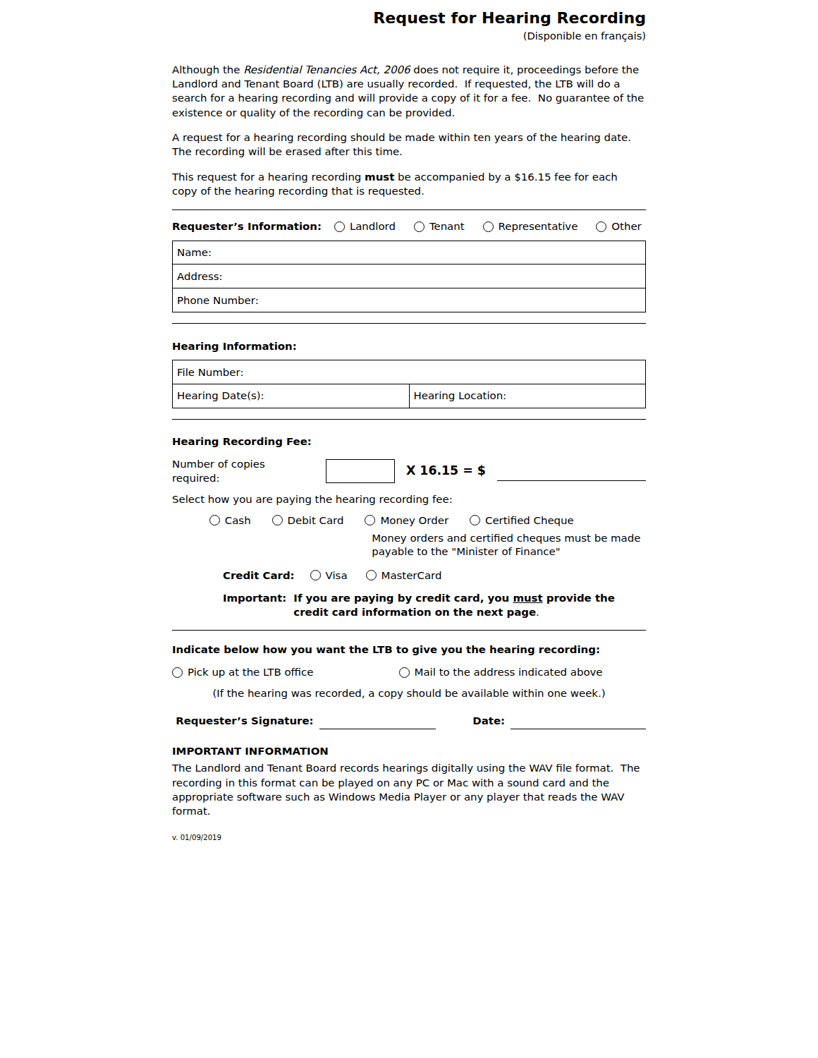Request for Hearing Recording
(Disponible en français)
Although the Residential Tenancies Act, 2006 does not require it, proceedings before the Landlord and Tenant Board (LTB) are usually recorded. If requested, the LTB will do a search for a hearing recording and will provide a copy of it for a fee. No guarantee of the existence or quality of the recording can be provided.
A request for a hearing recording should be made within ten years of the hearing date. The recording will be erased after this time.
This request for a hearing recording must be accompanied by a $16.15 fee for each copy of the hearing recording that is requested.
Requester’s Information: Landlord Tenant Representative Other
| Name: |
| Address: |
| Phone Number: |
Hearing Information:
| File Number: |
| Hearing Date(s): | Hearing Location: |
Hearing Recording Fee:
Number of copies required: X 16.15 = $
Select how you are paying the hearing recording fee:
Cash Debit Card Money Order Certified Cheque
Money orders and certified cheques must be made payable to the "Minister of Finance"
Credit Card: Visa MasterCard
Important: If you are paying by credit card, you must provide the credit card information on the next page.
Indicate below how you want the LTB to give you the hearing recording:
Pick up at the LTB office Mail to the address indicated above
(If the hearing was recorded, a copy should be available within one week.)
Requester’s Signature: Date:
IMPORTANT INFORMATION
The Landlord and Tenant Board records hearings digitally using the WAV file format. The recording in this format can be played on any PC or Mac with a sound card and the appropriate software such as Windows Media Player or any player that reads the WAV format.
v. 01/09/2019